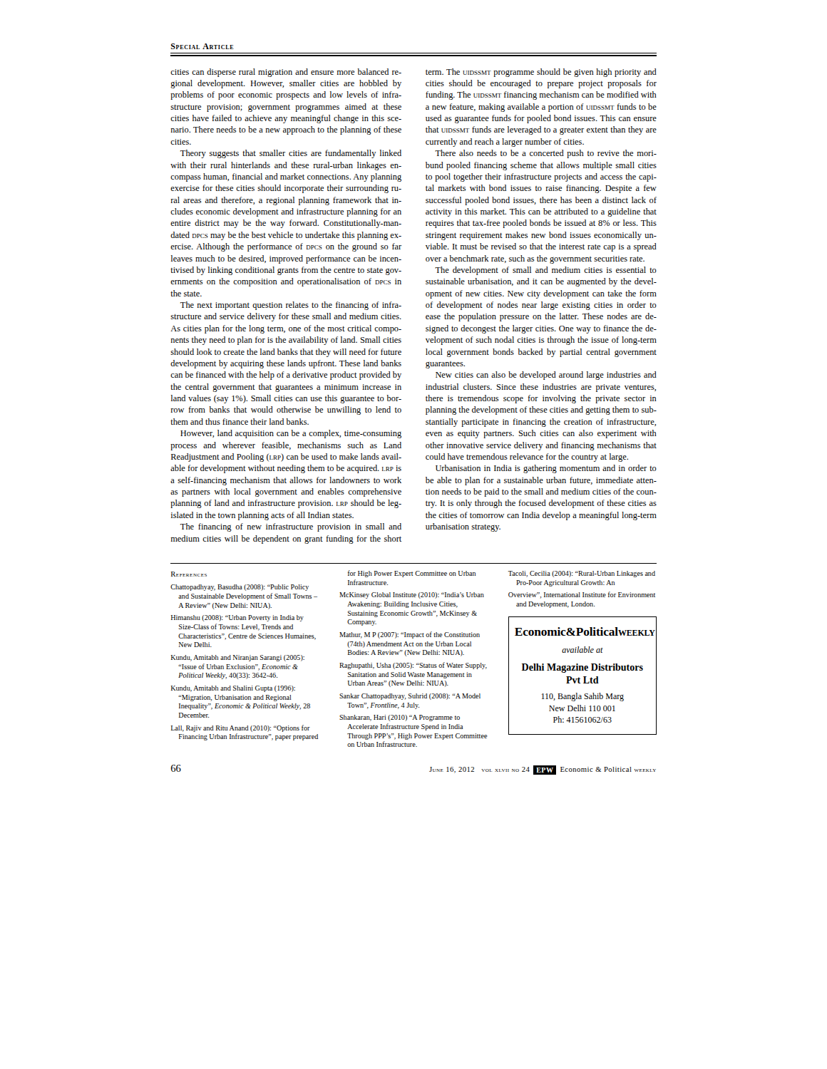Special Article
cities can disperse rural migration and ensure more balanced regional development. However, smaller cities are hobbled by problems of poor economic prospects and low levels of infrastructure provision; government programmes aimed at these cities have failed to achieve any meaningful change in this scenario. There needs to be a new approach to the planning of these cities.
Theory suggests that smaller cities are fundamentally linked with their rural hinterlands and these rural-urban linkages encompass human, financial and market connections. Any planning exercise for these cities should incorporate their surrounding rural areas and therefore, a regional planning framework that includes economic development and infrastructure planning for an entire district may be the way forward. Constitutionally-mandated dpcs may be the best vehicle to undertake this planning exercise. Although the performance of dpcs on the ground so far leaves much to be desired, improved performance can be incentivised by linking conditional grants from the centre to state governments on the composition and operationalisation of dpcs in the state.
The next important question relates to the financing of infrastructure and service delivery for these small and medium cities. As cities plan for the long term, one of the most critical components they need to plan for is the availability of land. Small cities should look to create the land banks that they will need for future development by acquiring these lands upfront. These land banks can be financed with the help of a derivative product provided by the central government that guarantees a minimum increase in land values (say 1%). Small cities can use this guarantee to borrow from banks that would otherwise be unwilling to lend to them and thus finance their land banks.
However, land acquisition can be a complex, time-consuming process and wherever feasible, mechanisms such as Land Readjustment and Pooling (lrp) can be used to make lands available for development without needing them to be acquired. lrp is a self-financing mechanism that allows for landowners to work as partners with local government and enables comprehensive planning of land and infrastructure provision. lrp should be legislated in the town planning acts of all Indian states.
The financing of new infrastructure provision in small and medium cities will be dependent on grant funding for the short term. The uidssmt programme should be given high priority and cities should be encouraged to prepare project proposals for funding. The uidssmt financing mechanism can be modified with a new feature, making available a portion of uidssmt funds to be used as guarantee funds for pooled bond issues. This can ensure that uidssmt funds are leveraged to a greater extent than they are currently and reach a larger number of cities.
There also needs to be a concerted push to revive the moribund pooled financing scheme that allows multiple small cities to pool together their infrastructure projects and access the capital markets with bond issues to raise financing. Despite a few successful pooled bond issues, there has been a distinct lack of activity in this market. This can be attributed to a guideline that requires that tax-free pooled bonds be issued at 8% or less. This stringent requirement makes new bond issues economically unviable. It must be revised so that the interest rate cap is a spread over a benchmark rate, such as the government securities rate.
The development of small and medium cities is essential to sustainable urbanisation, and it can be augmented by the development of new cities. New city development can take the form of development of nodes near large existing cities in order to ease the population pressure on the latter. These nodes are designed to decongest the larger cities. One way to finance the development of such nodal cities is through the issue of long-term local government bonds backed by partial central government guarantees.
New cities can also be developed around large industries and industrial clusters. Since these industries are private ventures, there is tremendous scope for involving the private sector in planning the development of these cities and getting them to substantially participate in financing the creation of infrastructure, even as equity partners. Such cities can also experiment with other innovative service delivery and financing mechanisms that could have tremendous relevance for the country at large.
Urbanisation in India is gathering momentum and in order to be able to plan for a sustainable urban future, immediate attention needs to be paid to the small and medium cities of the country. It is only through the focused development of these cities as the cities of tomorrow can India develop a meaningful long-term urbanisation strategy.
References
Chattopadhyay, Basudha (2008): “Public Policy and Sustainable Development of Small Towns – A Review” (New Delhi: NIUA).
Himanshu (2008): “Urban Poverty in India by Size-Class of Towns: Level, Trends and Characteristics”, Centre de Sciences Humaines, New Delhi.
Kundu, Amitabh and Niranjan Sarangi (2005): “Issue of Urban Exclusion”, Economic & Political Weekly, 40(33): 3642-46.
Kundu, Amitabh and Shalini Gupta (1996): “Migration, Urbanisation and Regional Inequality”, Economic & Political Weekly, 28 December.
Lall, Rajiv and Ritu Anand (2010): “Options for Financing Urban Infrastructure”, paper prepared for High Power Expert Committee on Urban Infrastructure.
McKinsey Global Institute (2010): “India’s Urban Awakening: Building Inclusive Cities, Sustaining Economic Growth”, McKinsey & Company.
Mathur, M P (2007): “Impact of the Constitution (74th) Amendment Act on the Urban Local Bodies: A Review” (New Delhi: NIUA).
Raghupathi, Usha (2005): “Status of Water Supply, Sanitation and Solid Waste Management in Urban Areas” (New Delhi: NIUA).
Sankar Chattopadhyay, Suhrid (2008): “A Model Town”, Frontline, 4 July.
Shankaran, Hari (2010) “A Programme to Accelerate Infrastructure Spend in India Through PPP’s”, High Power Expert Committee on Urban Infrastructure.
Tacoli, Cecilia (2004): “Rural-Urban Linkages and Pro-Poor Agricultural Growth: An
Overview”, International Institute for Environment and Development, London.
Economic&Politicalweekly
available at
Delhi Magazine Distributors
Pvt Ltd
110, Bangla Sahib Marg
New Delhi 110 001
Ph: 41561062/63
66
June 16, 2012 vol xlvii no 24EPW Economic & Political weekly